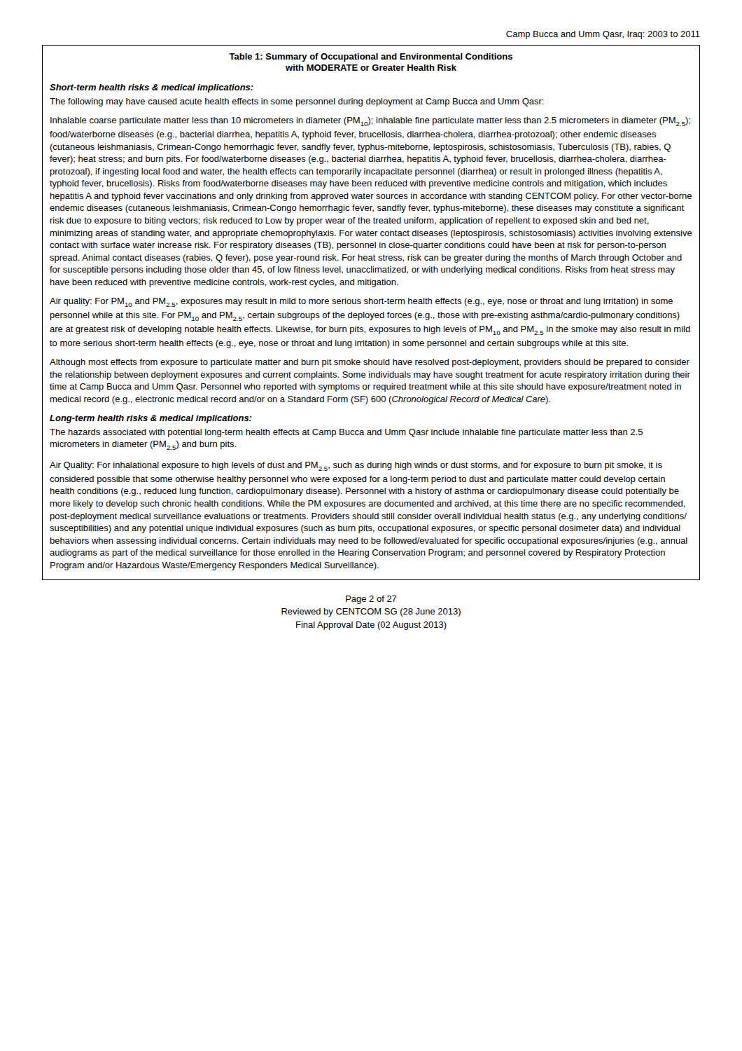Camp Bucca and Umm Qasr, Iraq: 2003 to 2011
Table 1: Summary of Occupational and Environmental Conditions
with MODERATE or Greater Health Risk
Short-term health risks & medical implications:
The following may have caused acute health effects in some personnel during deployment at Camp Bucca and Umm Qasr:
Inhalable coarse particulate matter less than 10 micrometers in diameter (PM10); inhalable fine particulate matter less than 2.5 micrometers in diameter (PM2.5); food/waterborne diseases (e.g., bacterial diarrhea, hepatitis A, typhoid fever, brucellosis, diarrhea-cholera, diarrhea-protozoal); other endemic diseases (cutaneous leishmaniasis, Crimean-Congo hemorrhagic fever, sandfly fever, typhus-miteborne, leptospirosis, schistosomiasis, Tuberculosis (TB), rabies, Q fever); heat stress; and burn pits. For food/waterborne diseases (e.g., bacterial diarrhea, hepatitis A, typhoid fever, brucellosis, diarrhea-cholera, diarrhea-protozoal), if ingesting local food and water, the health effects can temporarily incapacitate personnel (diarrhea) or result in prolonged illness (hepatitis A, typhoid fever, brucellosis). Risks from food/waterborne diseases may have been reduced with preventive medicine controls and mitigation, which includes hepatitis A and typhoid fever vaccinations and only drinking from approved water sources in accordance with standing CENTCOM policy. For other vector-borne endemic diseases (cutaneous leishmaniasis, Crimean-Congo hemorrhagic fever, sandfly fever, typhus-miteborne), these diseases may constitute a significant risk due to exposure to biting vectors; risk reduced to Low by proper wear of the treated uniform, application of repellent to exposed skin and bed net, minimizing areas of standing water, and appropriate chemoprophylaxis. For water contact diseases (leptospirosis, schistosomiasis) activities involving extensive contact with surface water increase risk. For respiratory diseases (TB), personnel in close-quarter conditions could have been at risk for person-to-person spread. Animal contact diseases (rabies, Q fever), pose year-round risk. For heat stress, risk can be greater during the months of March through October and for susceptible persons including those older than 45, of low fitness level, unacclimatized, or with underlying medical conditions. Risks from heat stress may have been reduced with preventive medicine controls, work-rest cycles, and mitigation.
Air quality: For PM10 and PM2.5, exposures may result in mild to more serious short-term health effects (e.g., eye, nose or throat and lung irritation) in some personnel while at this site. For PM10 and PM2.5, certain subgroups of the deployed forces (e.g., those with pre-existing asthma/cardio-pulmonary conditions) are at greatest risk of developing notable health effects. Likewise, for burn pits, exposures to high levels of PM10 and PM2.5 in the smoke may also result in mild to more serious short-term health effects (e.g., eye, nose or throat and lung irritation) in some personnel and certain subgroups while at this site.
Although most effects from exposure to particulate matter and burn pit smoke should have resolved post-deployment, providers should be prepared to consider the relationship between deployment exposures and current complaints. Some individuals may have sought treatment for acute respiratory irritation during their time at Camp Bucca and Umm Qasr. Personnel who reported with symptoms or required treatment while at this site should have exposure/treatment noted in medical record (e.g., electronic medical record and/or on a Standard Form (SF) 600 (Chronological Record of Medical Care).
Long-term health risks & medical implications:
The hazards associated with potential long-term health effects at Camp Bucca and Umm Qasr include inhalable fine particulate matter less than 2.5 micrometers in diameter (PM2.5) and burn pits.
Air Quality: For inhalational exposure to high levels of dust and PM2.5, such as during high winds or dust storms, and for exposure to burn pit smoke, it is considered possible that some otherwise healthy personnel who were exposed for a long-term period to dust and particulate matter could develop certain health conditions (e.g., reduced lung function, cardiopulmonary disease). Personnel with a history of asthma or cardiopulmonary disease could potentially be more likely to develop such chronic health conditions. While the PM exposures are documented and archived, at this time there are no specific recommended, post-deployment medical surveillance evaluations or treatments. Providers should still consider overall individual health status (e.g., any underlying conditions/ susceptibilities) and any potential unique individual exposures (such as burn pits, occupational exposures, or specific personal dosimeter data) and individual behaviors when assessing individual concerns. Certain individuals may need to be followed/evaluated for specific occupational exposures/injuries (e.g., annual audiograms as part of the medical surveillance for those enrolled in the Hearing Conservation Program; and personnel covered by Respiratory Protection Program and/or Hazardous Waste/Emergency Responders Medical Surveillance).
Page 2 of 27
Reviewed by CENTCOM SG (28 June 2013)
Final Approval Date (02 August 2013)